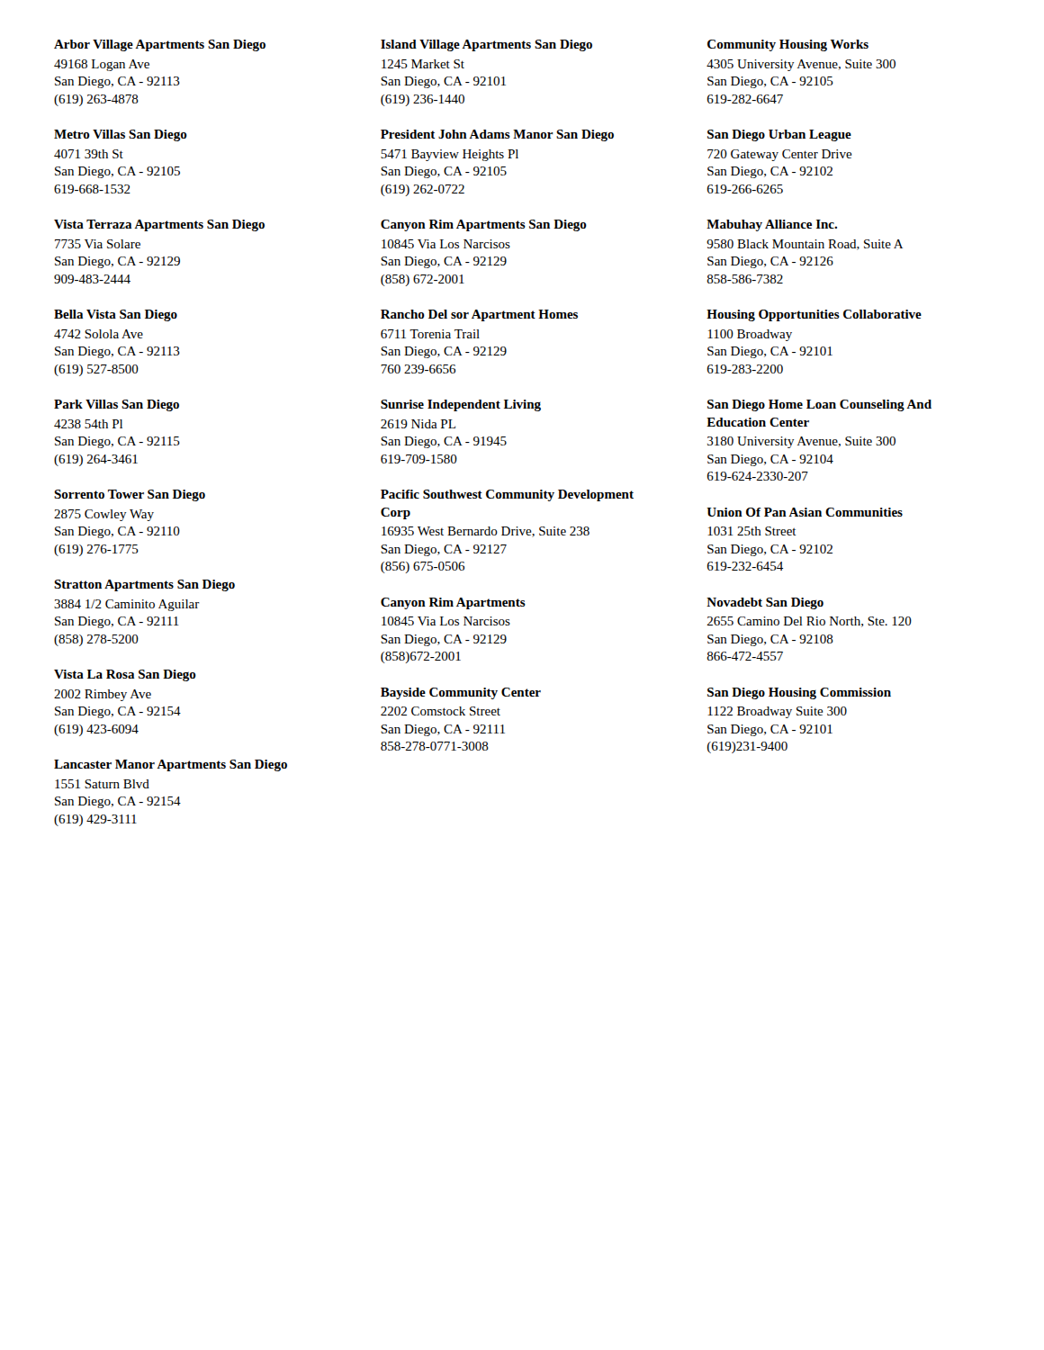Arbor Village Apartments San Diego
49168 Logan Ave
San Diego, CA - 92113
(619) 263-4878
Metro Villas San Diego
4071 39th St
San Diego, CA - 92105
619-668-1532
Vista Terraza Apartments San Diego
7735 Via Solare
San Diego, CA - 92129
909-483-2444
Bella Vista San Diego
4742 Solola Ave
San Diego, CA - 92113
(619) 527-8500
Park Villas San Diego
4238 54th Pl
San Diego, CA - 92115
(619) 264-3461
Sorrento Tower San Diego
2875 Cowley Way
San Diego, CA - 92110
(619) 276-1775
Stratton Apartments San Diego
3884 1/2 Caminito Aguilar
San Diego, CA - 92111
(858) 278-5200
Vista La Rosa San Diego
2002 Rimbey Ave
San Diego, CA - 92154
(619) 423-6094
Lancaster Manor Apartments San Diego
1551 Saturn Blvd
San Diego, CA - 92154
(619) 429-3111
Island Village Apartments San Diego
1245 Market St
San Diego, CA - 92101
(619) 236-1440
President John Adams Manor San Diego
5471 Bayview Heights Pl
San Diego, CA - 92105
(619) 262-0722
Canyon Rim Apartments San Diego
10845 Via Los Narcisos
San Diego, CA - 92129
(858) 672-2001
Rancho Del sor Apartment Homes
6711 Torenia Trail
San Diego, CA - 92129
760 239-6656
Sunrise Independent Living
2619 Nida PL
San Diego, CA - 91945
619-709-1580
Pacific Southwest Community Development Corp
16935 West Bernardo Drive, Suite 238
San Diego, CA - 92127
(856) 675-0506
Canyon Rim Apartments
10845 Via Los Narcisos
San Diego, CA - 92129
(858)672-2001
Bayside Community Center
2202 Comstock Street
San Diego, CA - 92111
858-278-0771-3008
Community Housing Works
4305 University Avenue, Suite 300
San Diego, CA - 92105
619-282-6647
San Diego Urban League
720 Gateway Center Drive
San Diego, CA - 92102
619-266-6265
Mabuhay Alliance Inc.
9580 Black Mountain Road, Suite A
San Diego, CA - 92126
858-586-7382
Housing Opportunities Collaborative
1100 Broadway
San Diego, CA - 92101
619-283-2200
San Diego Home Loan Counseling And Education Center
3180 University Avenue, Suite 300
San Diego, CA - 92104
619-624-2330-207
Union Of Pan Asian Communities
1031 25th Street
San Diego, CA - 92102
619-232-6454
Novadebt San Diego
2655 Camino Del Rio North, Ste. 120
San Diego, CA - 92108
866-472-4557
San Diego Housing Commission
1122 Broadway Suite 300
San Diego, CA - 92101
(619)231-9400